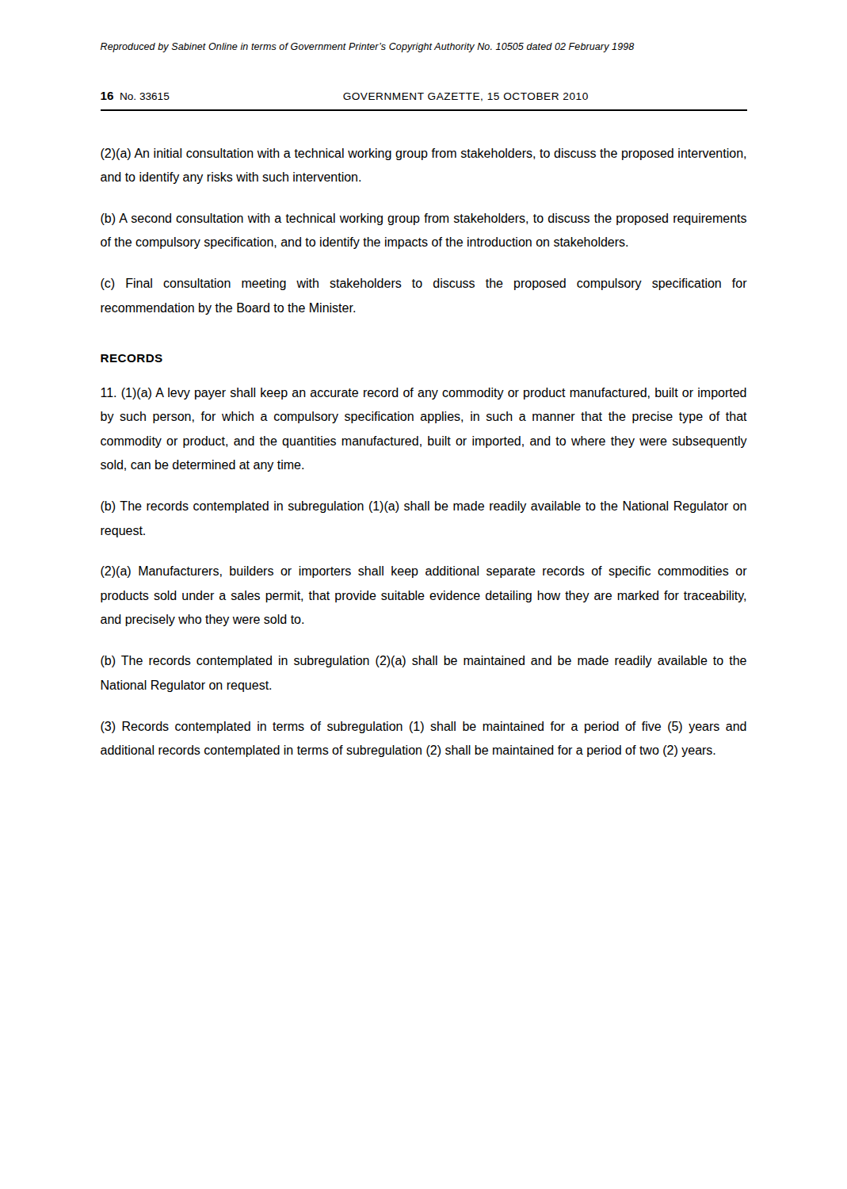Reproduced by Sabinet Online in terms of Government Printer’s Copyright Authority No. 10505 dated 02 February 1998
16 No. 33615 GOVERNMENT GAZETTE, 15 OCTOBER 2010
(2)(a) An initial consultation with a technical working group from stakeholders, to discuss the proposed intervention, and to identify any risks with such intervention.
(b) A second consultation with a technical working group from stakeholders, to discuss the proposed requirements of the compulsory specification, and to identify the impacts of the introduction on stakeholders.
(c) Final consultation meeting with stakeholders to discuss the proposed compulsory specification for recommendation by the Board to the Minister.
RECORDS
11. (1)(a) A levy payer shall keep an accurate record of any commodity or product manufactured, built or imported by such person, for which a compulsory specification applies, in such a manner that the precise type of that commodity or product, and the quantities manufactured, built or imported, and to where they were subsequently sold, can be determined at any time.
(b) The records contemplated in subregulation (1)(a) shall be made readily available to the National Regulator on request.
(2)(a) Manufacturers, builders or importers shall keep additional separate records of specific commodities or products sold under a sales permit, that provide suitable evidence detailing how they are marked for traceability, and precisely who they were sold to.
(b) The records contemplated in subregulation (2)(a) shall be maintained and be made readily available to the National Regulator on request.
(3) Records contemplated in terms of subregulation (1) shall be maintained for a period of five (5) years and additional records contemplated in terms of subregulation (2) shall be maintained for a period of two (2) years.